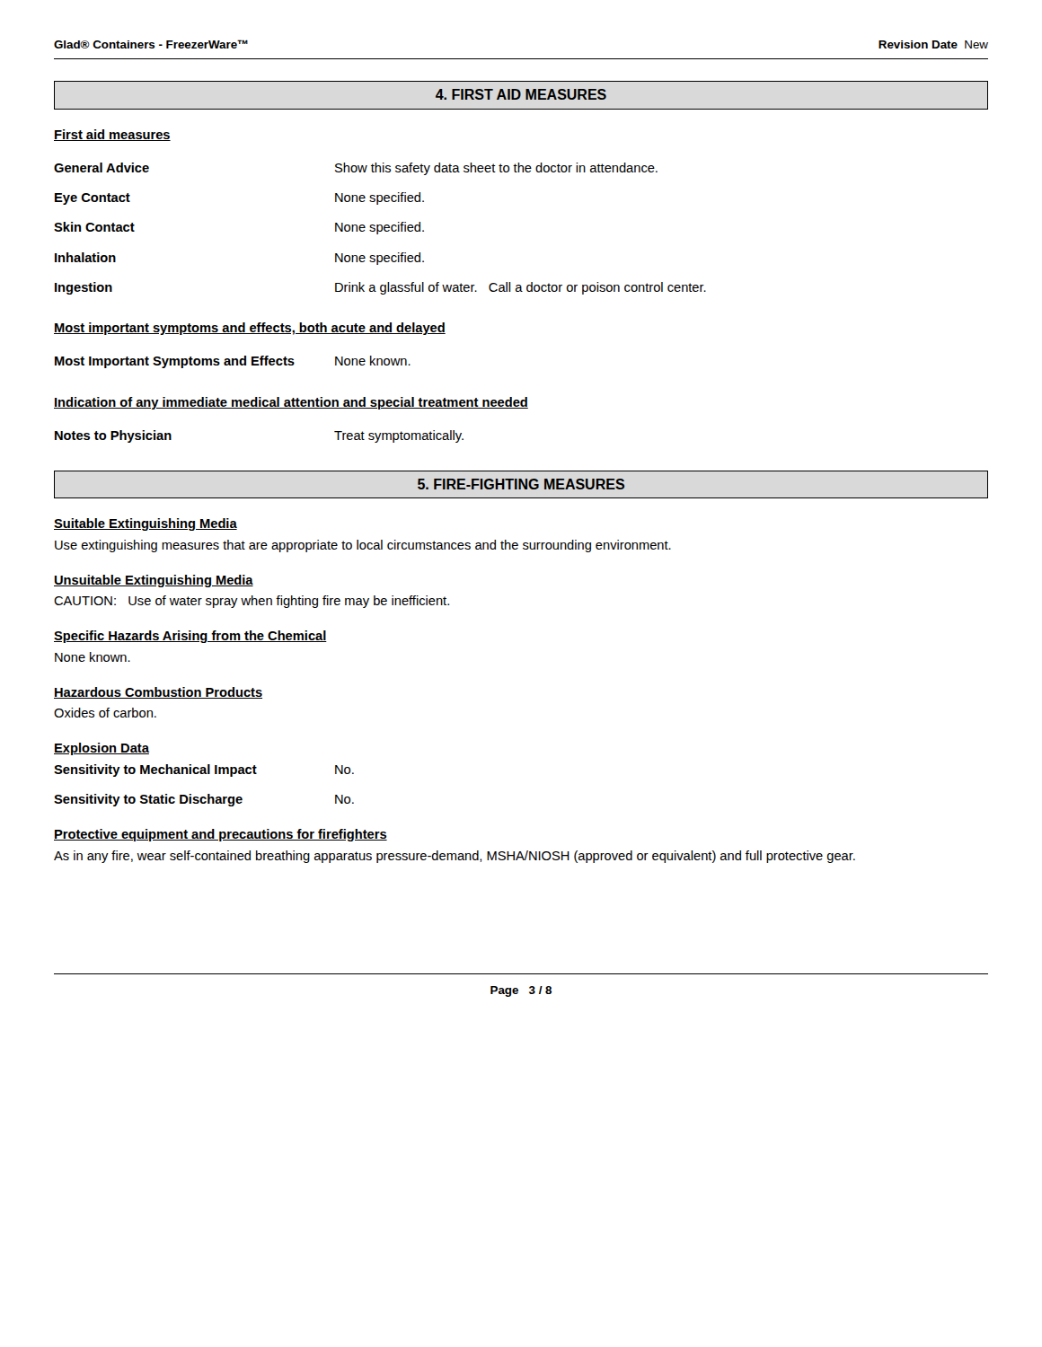Glad® Containers - FreezerWare™
Revision Date New
4. FIRST AID MEASURES
First aid measures
| General Advice | Show this safety data sheet to the doctor in attendance. |
| Eye Contact | None specified. |
| Skin Contact | None specified. |
| Inhalation | None specified. |
| Ingestion | Drink a glassful of water. Call a doctor or poison control center. |
Most important symptoms and effects, both acute and delayed
| Most Important Symptoms and Effects | None known. |
Indication of any immediate medical attention and special treatment needed
| Notes to Physician | Treat symptomatically. |
5. FIRE-FIGHTING MEASURES
Suitable Extinguishing Media
Use extinguishing measures that are appropriate to local circumstances and the surrounding environment.
Unsuitable Extinguishing Media
CAUTION: Use of water spray when fighting fire may be inefficient.
Specific Hazards Arising from the Chemical
None known.
Hazardous Combustion Products
Oxides of carbon.
Explosion Data
Sensitivity to Mechanical Impact
No.
Sensitivity to Static Discharge
No.
Protective equipment and precautions for firefighters
As in any fire, wear self-contained breathing apparatus pressure-demand, MSHA/NIOSH (approved or equivalent) and full protective gear.
Page 3 / 8